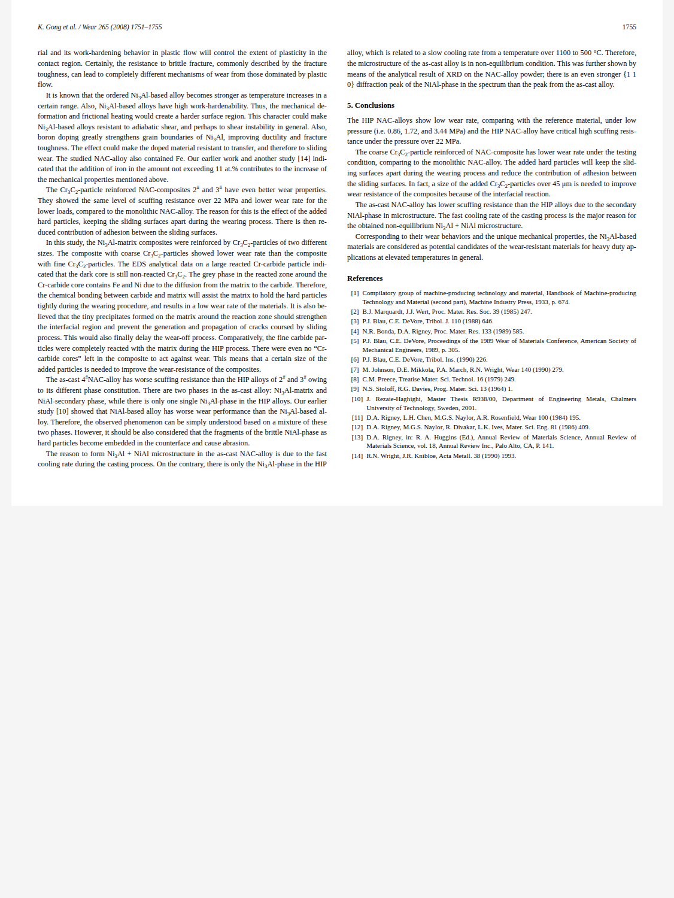K. Gong et al. / Wear 265 (2008) 1751–1755 1755
rial and its work-hardening behavior in plastic flow will control the extent of plasticity in the contact region. Certainly, the resistance to brittle fracture, commonly described by the fracture toughness, can lead to completely different mechanisms of wear from those dominated by plastic flow.
It is known that the ordered Ni3Al-based alloy becomes stronger as temperature increases in a certain range. Also, Ni3Al-based alloys have high work-hardenability. Thus, the mechanical deformation and frictional heating would create a harder surface region. This character could make Ni3Al-based alloys resistant to adiabatic shear, and perhaps to shear instability in general. Also, boron doping greatly strengthens grain boundaries of Ni3Al, improving ductility and fracture toughness. The effect could make the doped material resistant to transfer, and therefore to sliding wear. The studied NAC-alloy also contained Fe. Our earlier work and another study [14] indicated that the addition of iron in the amount not exceeding 11 at.% contributes to the increase of the mechanical properties mentioned above.
The Cr3C2-particle reinforced NAC-composites 2# and 3# have even better wear properties. They showed the same level of scuffing resistance over 22 MPa and lower wear rate for the lower loads, compared to the monolithic NAC-alloy. The reason for this is the effect of the added hard particles, keeping the sliding surfaces apart during the wearing process. There is then reduced contribution of adhesion between the sliding surfaces.
In this study, the Ni3Al-matrix composites were reinforced by Cr3C2-particles of two different sizes. The composite with coarse Cr3C2-particles showed lower wear rate than the composite with fine Cr3C2-particles. The EDS analytical data on a large reacted Cr-carbide particle indicated that the dark core is still non-reacted Cr3C2. The grey phase in the reacted zone around the Cr-carbide core contains Fe and Ni due to the diffusion from the matrix to the carbide. Therefore, the chemical bonding between carbide and matrix will assist the matrix to hold the hard particles tightly during the wearing procedure, and results in a low wear rate of the materials. It is also believed that the tiny precipitates formed on the matrix around the reaction zone should strengthen the interfacial region and prevent the generation and propagation of cracks coursed by sliding process. This would also finally delay the wear-off process. Comparatively, the fine carbide particles were completely reacted with the matrix during the HIP process. There were even no “Cr-carbide cores” left in the composite to act against wear. This means that a certain size of the added particles is needed to improve the wear-resistance of the composites.
The as-cast 4#NAC-alloy has worse scuffing resistance than the HIP alloys of 2# and 3# owing to its different phase constitution. There are two phases in the as-cast alloy: Ni3Al-matrix and NiAl-secondary phase, while there is only one single Ni3Al-phase in the HIP alloys. Our earlier study [10] showed that NiAl-based alloy has worse wear performance than the Ni3Al-based alloy. Therefore, the observed phenomenon can be simply understood based on a mixture of these two phases. However, it should be also considered that the fragments of the brittle NiAl-phase as hard particles become embedded in the counterface and cause abrasion.
The reason to form Ni3Al + NiAl microstructure in the as-cast NAC-alloy is due to the fast cooling rate during the casting process. On the contrary, there is only the Ni3Al-phase in the HIP alloy, which is related to a slow cooling rate from a temperature over 1100 to 500 °C. Therefore, the microstructure of the as-cast alloy is in non-equilibrium condition. This was further shown by means of the analytical result of XRD on the NAC-alloy powder; there is an even stronger {1 1 0} diffraction peak of the NiAl-phase in the spectrum than the peak from the as-cast alloy.
5. Conclusions
The HIP NAC-alloys show low wear rate, comparing with the reference material, under low pressure (i.e. 0.86, 1.72, and 3.44 MPa) and the HIP NAC-alloy have critical high scuffing resistance under the pressure over 22 MPa.
The coarse Cr3C2-particle reinforced of NAC-composite has lower wear rate under the testing condition, comparing to the monolithic NAC-alloy. The added hard particles will keep the sliding surfaces apart during the wearing process and reduce the contribution of adhesion between the sliding surfaces. In fact, a size of the added Cr3C2-particles over 45 μm is needed to improve wear resistance of the composites because of the interfacial reaction.
The as-cast NAC-alloy has lower scuffing resistance than the HIP alloys due to the secondary NiAl-phase in microstructure. The fast cooling rate of the casting process is the major reason for the obtained non-equilibrium Ni3Al + NiAl microstructure.
Corresponding to their wear behaviors and the unique mechanical properties, the Ni3Al-based materials are considered as potential candidates of the wear-resistant materials for heavy duty applications at elevated temperatures in general.
References
Compilatory group of machine-producing technology and material, Handbook of Machine-producing Technology and Material (second part), Machine Industry Press, 1933, p. 674.
B.J. Marquardt, J.J. Wert, Proc. Mater. Res. Soc. 39 (1985) 247.
P.J. Blau, C.E. DeVore, Tribol. J. 110 (1988) 646.
N.R. Bonda, D.A. Rigney, Proc. Mater. Res. 133 (1989) 585.
P.J. Blau, C.E. DeVore, Proceedings of the 1989 Wear of Materials Conference, American Society of Mechanical Engineers, 1989, p. 305.
P.J. Blau, C.E. DeVore, Tribol. Ins. (1990) 226.
M. Johnson, D.E. Mikkola, P.A. March, R.N. Wright, Wear 140 (1990) 279.
C.M. Preece, Treatise Mater. Sci. Technol. 16 (1979) 249.
N.S. Stoloff, R.G. Davies, Prog. Mater. Sci. 13 (1964) 1.
J. Rezaie-Haghighi, Master Thesis R938/00, Department of Engineering Metals, Chalmers University of Technology, Sweden, 2001.
D.A. Rigney, L.H. Chen, M.G.S. Naylor, A.R. Rosenfield, Wear 100 (1984) 195.
D.A. Rigney, M.G.S. Naylor, R. Divakar, L.K. Ives, Mater. Sci. Eng. 81 (1986) 409.
D.A. Rigney, in: R. A. Huggins (Ed.), Annual Review of Materials Science, Annual Review of Materials Science, vol. 18, Annual Review Inc., Palo Alto, CA, P. 141.
R.N. Wright, J.R. Knibloe, Acta Metall. 38 (1990) 1993.